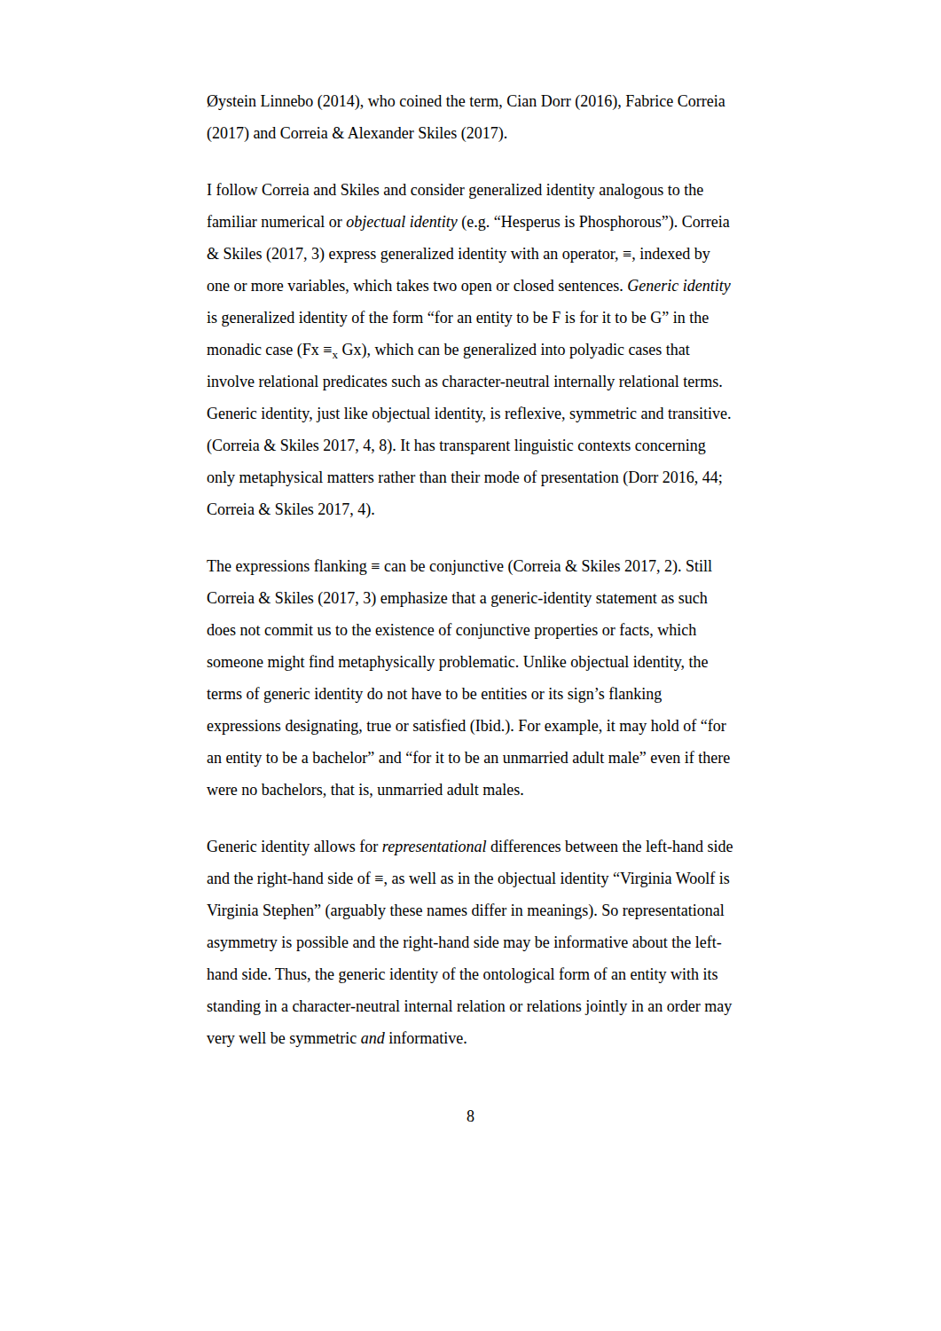Øystein Linnebo (2014), who coined the term, Cian Dorr (2016), Fabrice Correia (2017) and Correia & Alexander Skiles (2017).
I follow Correia and Skiles and consider generalized identity analogous to the familiar numerical or objectual identity (e.g. “Hesperus is Phosphorous”). Correia & Skiles (2017, 3) express generalized identity with an operator, ≡, indexed by one or more variables, which takes two open or closed sentences. Generic identity is generalized identity of the form “for an entity to be F is for it to be G” in the monadic case (Fx ≡x Gx), which can be generalized into polyadic cases that involve relational predicates such as character-neutral internally relational terms. Generic identity, just like objectual identity, is reflexive, symmetric and transitive. (Correia & Skiles 2017, 4, 8). It has transparent linguistic contexts concerning only metaphysical matters rather than their mode of presentation (Dorr 2016, 44; Correia & Skiles 2017, 4).
The expressions flanking ≡ can be conjunctive (Correia & Skiles 2017, 2). Still Correia & Skiles (2017, 3) emphasize that a generic-identity statement as such does not commit us to the existence of conjunctive properties or facts, which someone might find metaphysically problematic. Unlike objectual identity, the terms of generic identity do not have to be entities or its sign’s flanking expressions designating, true or satisfied (Ibid.). For example, it may hold of “for an entity to be a bachelor” and “for it to be an unmarried adult male” even if there were no bachelors, that is, unmarried adult males.
Generic identity allows for representational differences between the left-hand side and the right-hand side of ≡, as well as in the objectual identity “Virginia Woolf is Virginia Stephen” (arguably these names differ in meanings). So representational asymmetry is possible and the right-hand side may be informative about the left-hand side. Thus, the generic identity of the ontological form of an entity with its standing in a character-neutral internal relation or relations jointly in an order may very well be symmetric and informative.
8